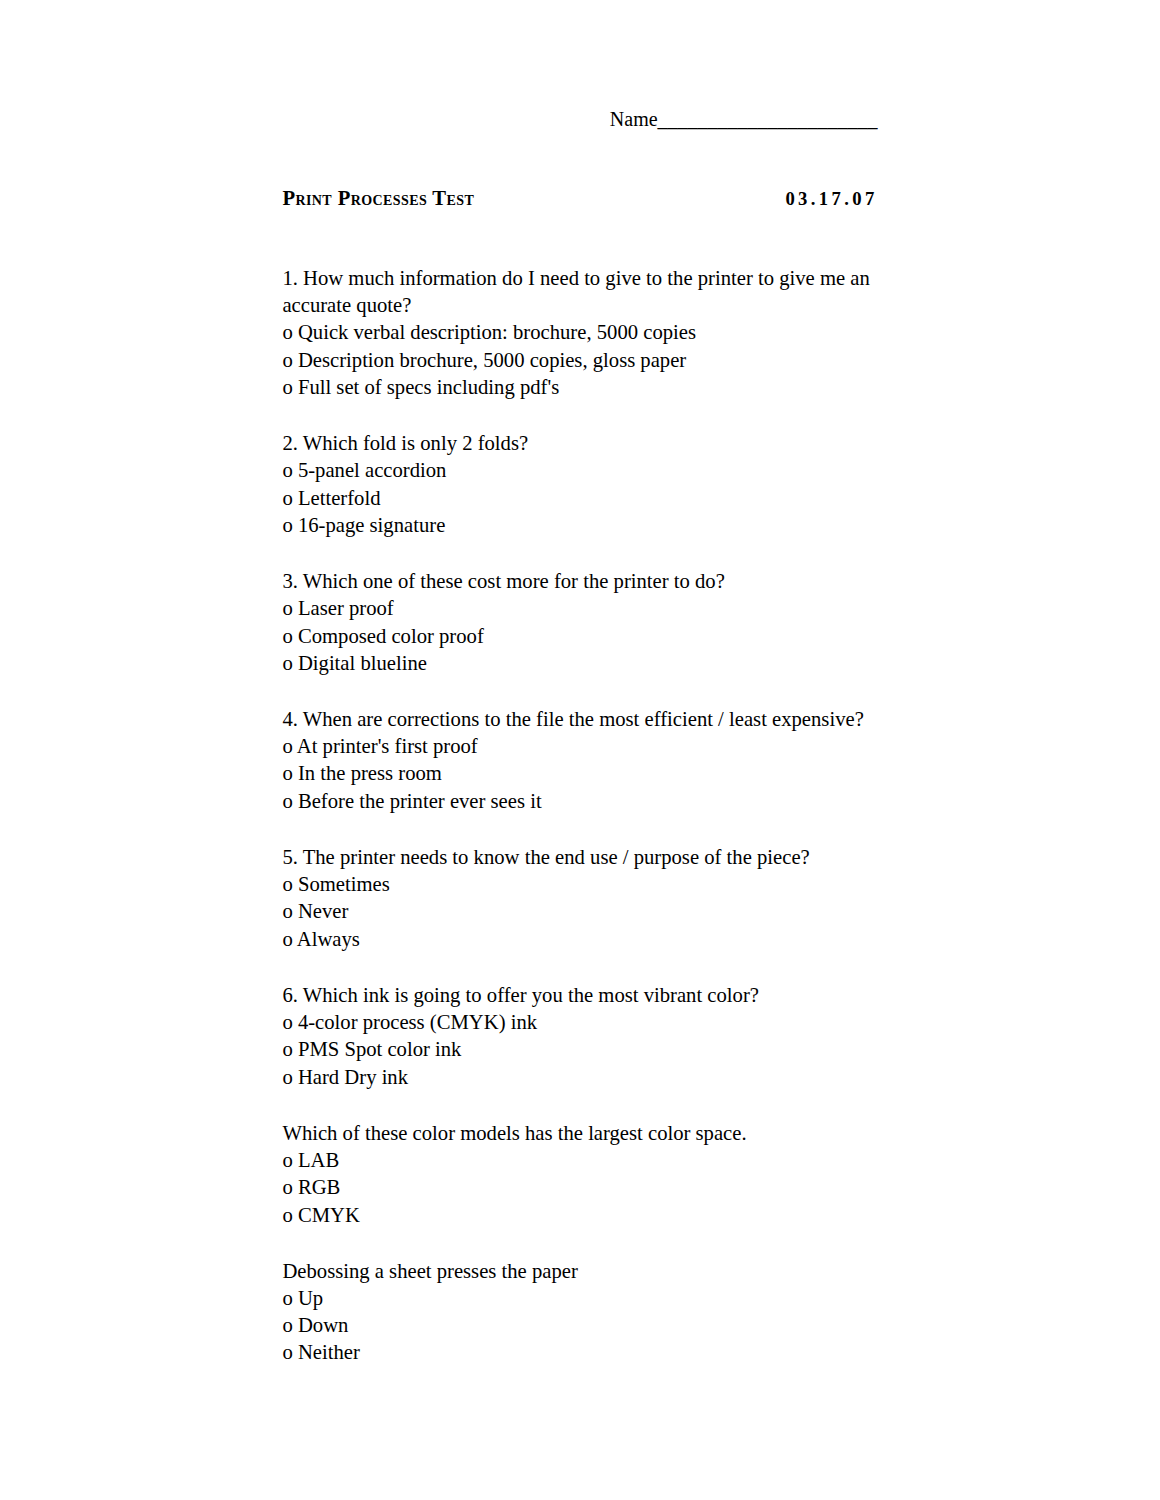Name______________________
Print Processes Test
03.17.07
1. How much information do I need to give to the printer to give me an accurate quote?
Quick verbal description: brochure, 5000 copies
Description brochure, 5000 copies, gloss paper
Full set of specs including pdf's
2. Which fold is only 2 folds?
5-panel accordion
Letterfold
16-page signature
3. Which one of these cost more for the printer to do?
Laser proof
Composed color proof
Digital blueline
4. When are corrections to the file the most efficient / least expensive?
At printer's first proof
In the press room
Before the printer ever sees it
5. The printer needs to know the end use / purpose of the piece?
Sometimes
Never
Always
6. Which ink is going to offer you the most vibrant color?
4-color process (CMYK) ink
PMS Spot color ink
Hard Dry ink
Which of these color models has the largest color space.
LAB
RGB
CMYK
Debossing a sheet presses the paper
Up
Down
Neither